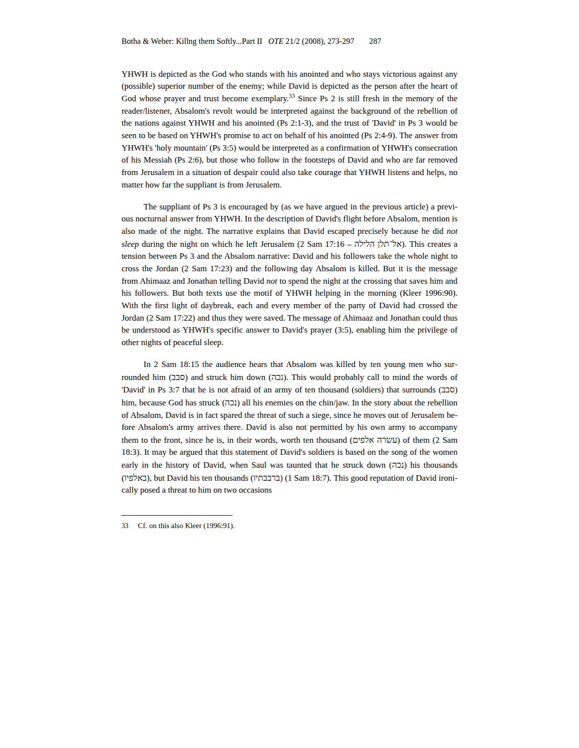Botha & Weber: Killng them Softly...Part II OTE 21/2 (2008), 273-297 287
YHWH is depicted as the God who stands with his anointed and who stays victorious against any (possible) superior number of the enemy; while David is depicted as the person after the heart of God whose prayer and trust become exemplary.33 Since Ps 2 is still fresh in the memory of the reader/listener, Absalom's revolt would be interpreted against the background of the rebellion of the nations against YHWH and his anointed (Ps 2:1-3), and the trust of 'David' in Ps 3 would be seen to be based on YHWH's promise to act on behalf of his anointed (Ps 2:4-9). The answer from YHWH's 'holy mountain' (Ps 3:5) would be interpreted as a confirmation of YHWH's consecration of his Messiah (Ps 2:6), but those who follow in the footsteps of David and who are far removed from Jerusalem in a situation of despair could also take courage that YHWH listens and helps, no matter how far the suppliant is from Jerusalem.
The suppliant of Ps 3 is encouraged by (as we have argued in the previous article) a previous nocturnal answer from YHWH. In the description of David's flight before Absalom, mention is also made of the night. The narrative explains that David escaped precisely because he did not sleep during the night on which he left Jerusalem (2 Sam 17:16 – אל־תלן הלילה). This creates a tension between Ps 3 and the Absalom narrative: David and his followers take the whole night to cross the Jordan (2 Sam 17:23) and the following day Absalom is killed. But it is the message from Ahimaaz and Jonathan telling David not to spend the night at the crossing that saves him and his followers. But both texts use the motif of YHWH helping in the morning (Kleer 1996:90). With the first light of daybreak, each and every member of the party of David had crossed the Jordan (2 Sam 17:22) and thus they were saved. The message of Ahimaaz and Jonathan could thus be understood as YHWH's specific answer to David's prayer (3:5), enabling him the privilege of other nights of peaceful sleep.
In 2 Sam 18:15 the audience hears that Absalom was killed by ten young men who surrounded him (סבב) and struck him down (נכה). This would probably call to mind the words of 'David' in Ps 3:7 that he is not afraid of an army of ten thousand (soldiers) that surrounds (סבב) him, because God has struck (נכה) all his enemies on the chin/jaw. In the story about the rebellion of Absalom, David is in fact spared the threat of such a siege, since he moves out of Jerusalem before Absalom's army arrives there. David is also not permitted by his own army to accompany them to the front, since he is, in their words, worth ten thousand (עשׂרה אלפים) of them (2 Sam 18:3). It may be argued that this statement of David's soldiers is based on the song of the women early in the history of David, when Saul was taunted that he struck down (נכה) his thousands (באלפיו), but David his ten thousands (ברבבתיו) (1 Sam 18:7). This good reputation of David ironically posed a threat to him on two occasions
33 Cf. on this also Kleer (1996:91).